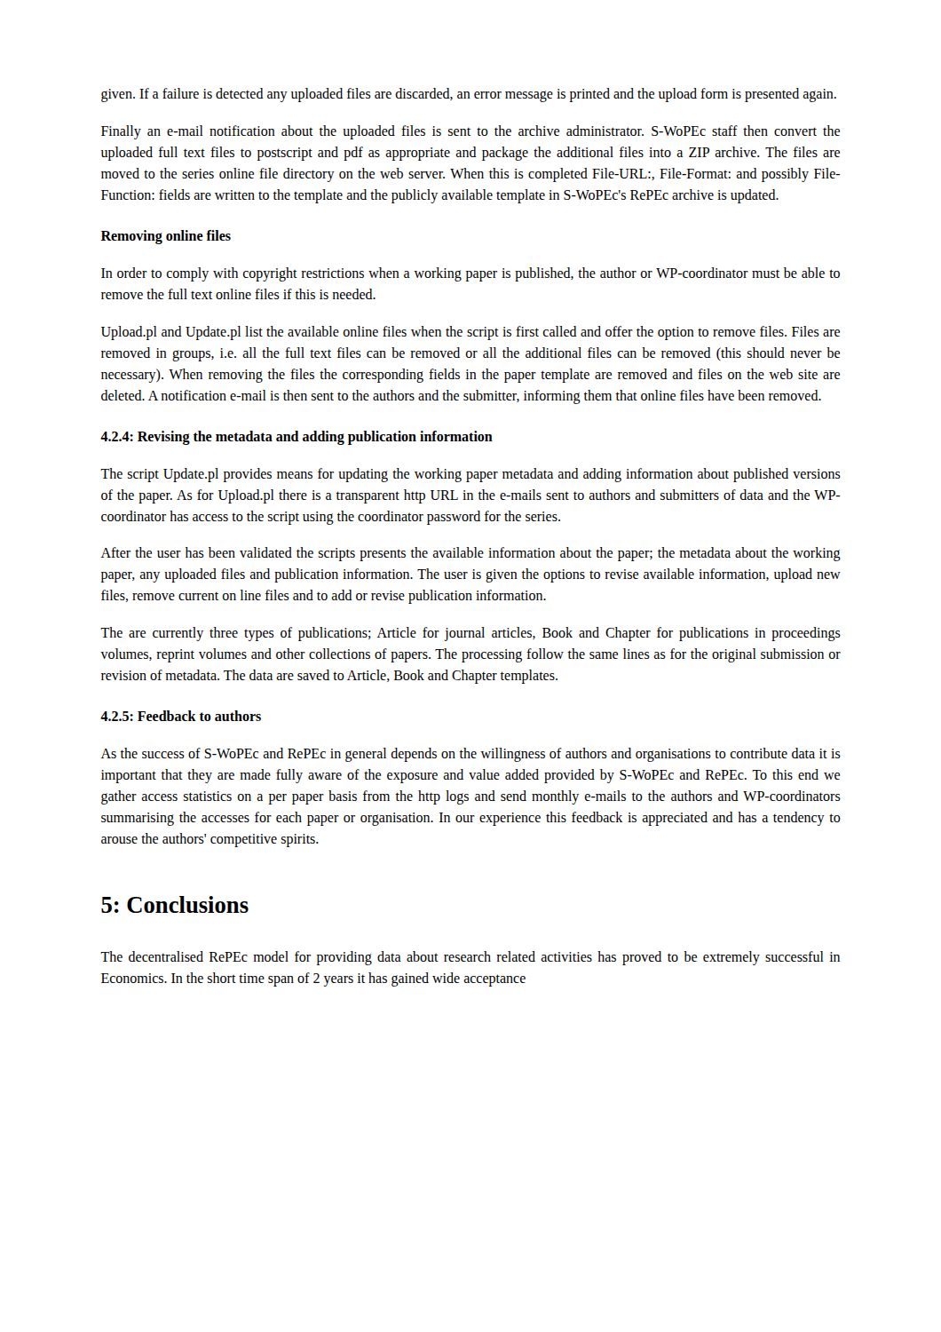given. If a failure is detected any uploaded files are discarded, an error message is printed and the upload form is presented again.
Finally an e-mail notification about the uploaded files is sent to the archive administrator. S-WoPEc staff then convert the uploaded full text files to postscript and pdf as appropriate and package the additional files into a ZIP archive. The files are moved to the series online file directory on the web server. When this is completed File-URL:, File-Format: and possibly File-Function: fields are written to the template and the publicly available template in S-WoPEc's RePEc archive is updated.
Removing online files
In order to comply with copyright restrictions when a working paper is published, the author or WP-coordinator must be able to remove the full text online files if this is needed.
Upload.pl and Update.pl list the available online files when the script is first called and offer the option to remove files. Files are removed in groups, i.e. all the full text files can be removed or all the additional files can be removed (this should never be necessary). When removing the files the corresponding fields in the paper template are removed and files on the web site are deleted. A notification e-mail is then sent to the authors and the submitter, informing them that online files have been removed.
4.2.4: Revising the metadata and adding publication information
The script Update.pl provides means for updating the working paper metadata and adding information about published versions of the paper. As for Upload.pl there is a transparent http URL in the e-mails sent to authors and submitters of data and the WP-coordinator has access to the script using the coordinator password for the series.
After the user has been validated the scripts presents the available information about the paper; the metadata about the working paper, any uploaded files and publication information. The user is given the options to revise available information, upload new files, remove current on line files and to add or revise publication information.
The are currently three types of publications; Article for journal articles, Book and Chapter for publications in proceedings volumes, reprint volumes and other collections of papers. The processing follow the same lines as for the original submission or revision of metadata. The data are saved to Article, Book and Chapter templates.
4.2.5: Feedback to authors
As the success of S-WoPEc and RePEc in general depends on the willingness of authors and organisations to contribute data it is important that they are made fully aware of the exposure and value added provided by S-WoPEc and RePEc. To this end we gather access statistics on a per paper basis from the http logs and send monthly e-mails to the authors and WP-coordinators summarising the accesses for each paper or organisation. In our experience this feedback is appreciated and has a tendency to arouse the authors' competitive spirits.
5: Conclusions
The decentralised RePEc model for providing data about research related activities has proved to be extremely successful in Economics. In the short time span of 2 years it has gained wide acceptance